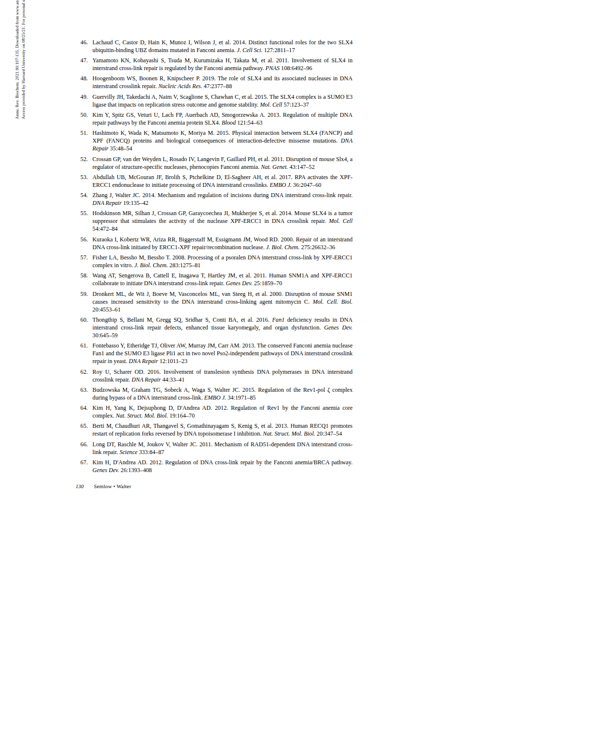Annu. Rev. Biochem. 2021.90:107-135. Downloaded from www.annualreviews.org
Access provided by Harvard University on 08/25/21. For personal use only.
46. Lachaud C, Castor D, Hain K, Munoz I, Wilson J, et al. 2014. Distinct functional roles for the two SLX4 ubiquitin-binding UBZ domains mutated in Fanconi anemia. J. Cell Sci. 127:2811–17
47. Yamamoto KN, Kobayashi S, Tsuda M, Kurumizaka H, Takata M, et al. 2011. Involvement of SLX4 in interstrand cross-link repair is regulated by the Fanconi anemia pathway. PNAS 108:6492–96
48. Hoogenboom WS, Boonen R, Knipscheer P. 2019. The role of SLX4 and its associated nucleases in DNA interstrand crosslink repair. Nucleic Acids Res. 47:2377–88
49. Guervilly JH, Takedachi A, Naim V, Scaglione S, Chawhan C, et al. 2015. The SLX4 complex is a SUMO E3 ligase that impacts on replication stress outcome and genome stability. Mol. Cell 57:123–37
50. Kim Y, Spitz GS, Veturi U, Lach FP, Auerbach AD, Smogorzewska A. 2013. Regulation of multiple DNA repair pathways by the Fanconi anemia protein SLX4. Blood 121:54–63
51. Hashimoto K, Wada K, Matsumoto K, Moriya M. 2015. Physical interaction between SLX4 (FANCP) and XPF (FANCQ) proteins and biological consequences of interaction-defective missense mutations. DNA Repair 35:48–54
52. Crossan GP, van der Weyden L, Rosado IV, Langevin F, Gaillard PH, et al. 2011. Disruption of mouse Slx4, a regulator of structure-specific nucleases, phenocopies Fanconi anemia. Nat. Genet. 43:147–52
53. Abdullah UB, McGouran JF, Brolih S, Ptchelkine D, El-Sagheer AH, et al. 2017. RPA activates the XPF-ERCC1 endonuclease to initiate processing of DNA interstrand crosslinks. EMBO J. 36:2047–60
54. Zhang J, Walter JC. 2014. Mechanism and regulation of incisions during DNA interstrand cross-link repair. DNA Repair 19:135–42
55. Hodskinson MR, Silhan J, Crossan GP, Garaycoechea JI, Mukherjee S, et al. 2014. Mouse SLX4 is a tumor suppressor that stimulates the activity of the nuclease XPF-ERCC1 in DNA crosslink repair. Mol. Cell 54:472–84
56. Kuraoka I, Kobertz WR, Ariza RR, Biggerstaff M, Essigmann JM, Wood RD. 2000. Repair of an interstrand DNA cross-link initiated by ERCC1-XPF repair/recombination nuclease. J. Biol. Chem. 275:26632–36
57. Fisher LA, Bessho M, Bessho T. 2008. Processing of a psoralen DNA interstrand cross-link by XPF-ERCC1 complex in vitro. J. Biol. Chem. 283:1275–81
58. Wang AT, Sengerova B, Cattell E, Inagawa T, Hartley JM, et al. 2011. Human SNM1A and XPF-ERCC1 collaborate to initiate DNA interstrand cross-link repair. Genes Dev. 25:1859–70
59. Dronkert ML, de Wit J, Boeve M, Vasconcelos ML, van Steeg H, et al. 2000. Disruption of mouse SNM1 causes increased sensitivity to the DNA interstrand cross-linking agent mitomycin C. Mol. Cell. Biol. 20:4553–61
60. Thongthip S, Bellani M, Gregg SQ, Sridhar S, Conti BA, et al. 2016. Fan1 deficiency results in DNA interstrand cross-link repair defects, enhanced tissue karyomegaly, and organ dysfunction. Genes Dev. 30:645–59
61. Fontebasso Y, Etheridge TJ, Oliver AW, Murray JM, Carr AM. 2013. The conserved Fanconi anemia nuclease Fan1 and the SUMO E3 ligase Pli1 act in two novel Pso2-independent pathways of DNA interstrand crosslink repair in yeast. DNA Repair 12:1011–23
62. Roy U, Scharer OD. 2016. Involvement of translesion synthesis DNA polymerases in DNA interstrand crosslink repair. DNA Repair 44:33–41
63. Budzowska M, Graham TG, Sobeck A, Waga S, Walter JC. 2015. Regulation of the Rev1-pol ζ complex during bypass of a DNA interstrand cross-link. EMBO J. 34:1971–85
64. Kim H, Yang K, Dejsuphong D, D'Andrea AD. 2012. Regulation of Rev1 by the Fanconi anemia core complex. Nat. Struct. Mol. Biol. 19:164–70
65. Berti M, Chaudhuri AR, Thangavel S, Gomathinayagam S, Kenig S, et al. 2013. Human RECQ1 promotes restart of replication forks reversed by DNA topoisomerase I inhibition. Nat. Struct. Mol. Biol. 20:347–54
66. Long DT, Raschle M, Joukov V, Walter JC. 2011. Mechanism of RAD51-dependent DNA interstrand cross-link repair. Science 333:84–87
67. Kim H, D'Andrea AD. 2012. Regulation of DNA cross-link repair by the Fanconi anemia/BRCA pathway. Genes Dev. 26:1393–408
130 Semlow • Walter